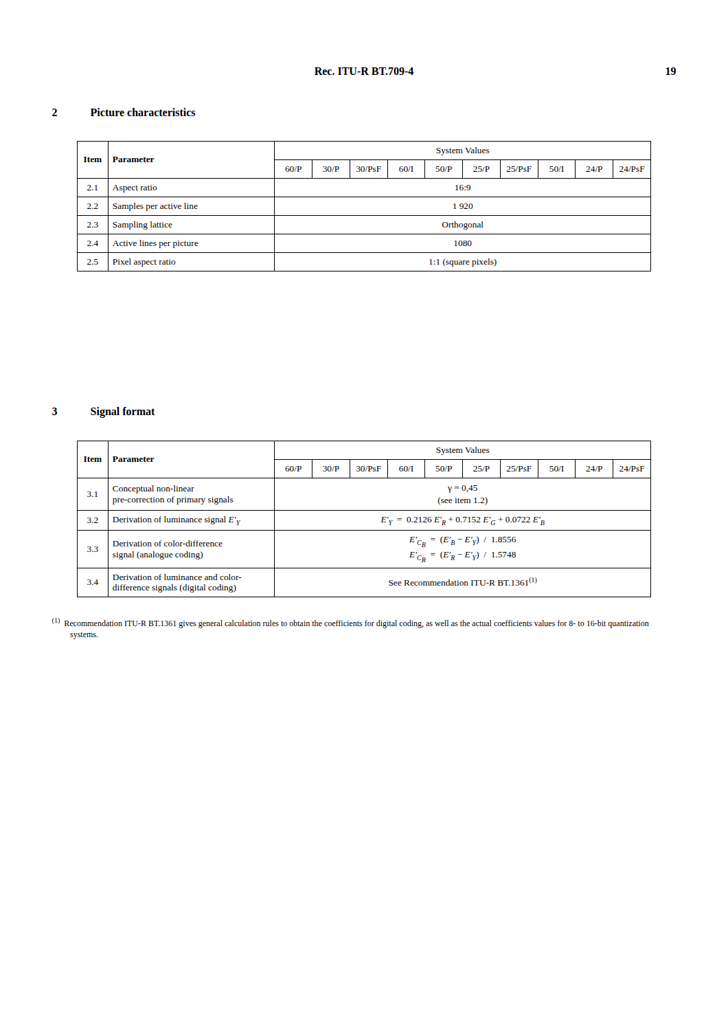Rec. ITU-R BT.709-4 19
2 Picture characteristics
| Item | Parameter | System Values |
| --- | --- | --- |
| 60/P | 30/P | 30/PsF | 60/I | 50/P | 25/P | 25/PsF | 50/I | 24/P | 24/PsF |
| 2.1 | Aspect ratio | 16:9 |
| 2.2 | Samples per active line | 1 920 |
| 2.3 | Sampling lattice | Orthogonal |
| 2.4 | Active lines per picture | 1080 |
| 2.5 | Pixel aspect ratio | 1:1 (square pixels) |
3 Signal format
| Item | Parameter | System Values |
| --- | --- | --- |
| 60/P | 30/P | 30/PsF | 60/I | 50/P | 25/P | 25/PsF | 50/I | 24/P | 24/PsF |
| 3.1 | Conceptual non-linear pre-correction of primary signals | γ = 0,45 (see item 1.2) |
| 3.2 | Derivation of luminance signal E′ Y | E′ Y = 0.2126 E′ R + 0.7152 E′ G + 0.0722 E′ B |
| 3.3 | Derivation of color-difference signal (analogue coding) | E′ C B = ( E′ B − E′ Y ) / 1.8556 E′ C R = ( E′ R − E′ Y ) / 1.5748 |
| 3.4 | Derivation of luminance and color-difference signals (digital coding) | See Recommendation ITU-R BT.1361 (1) |
(1) Recommendation ITU-R BT.1361 gives general calculation rules to obtain the coefficients for digital coding, as well as the actual coefficients values for 8- to 16-bit quantization systems.